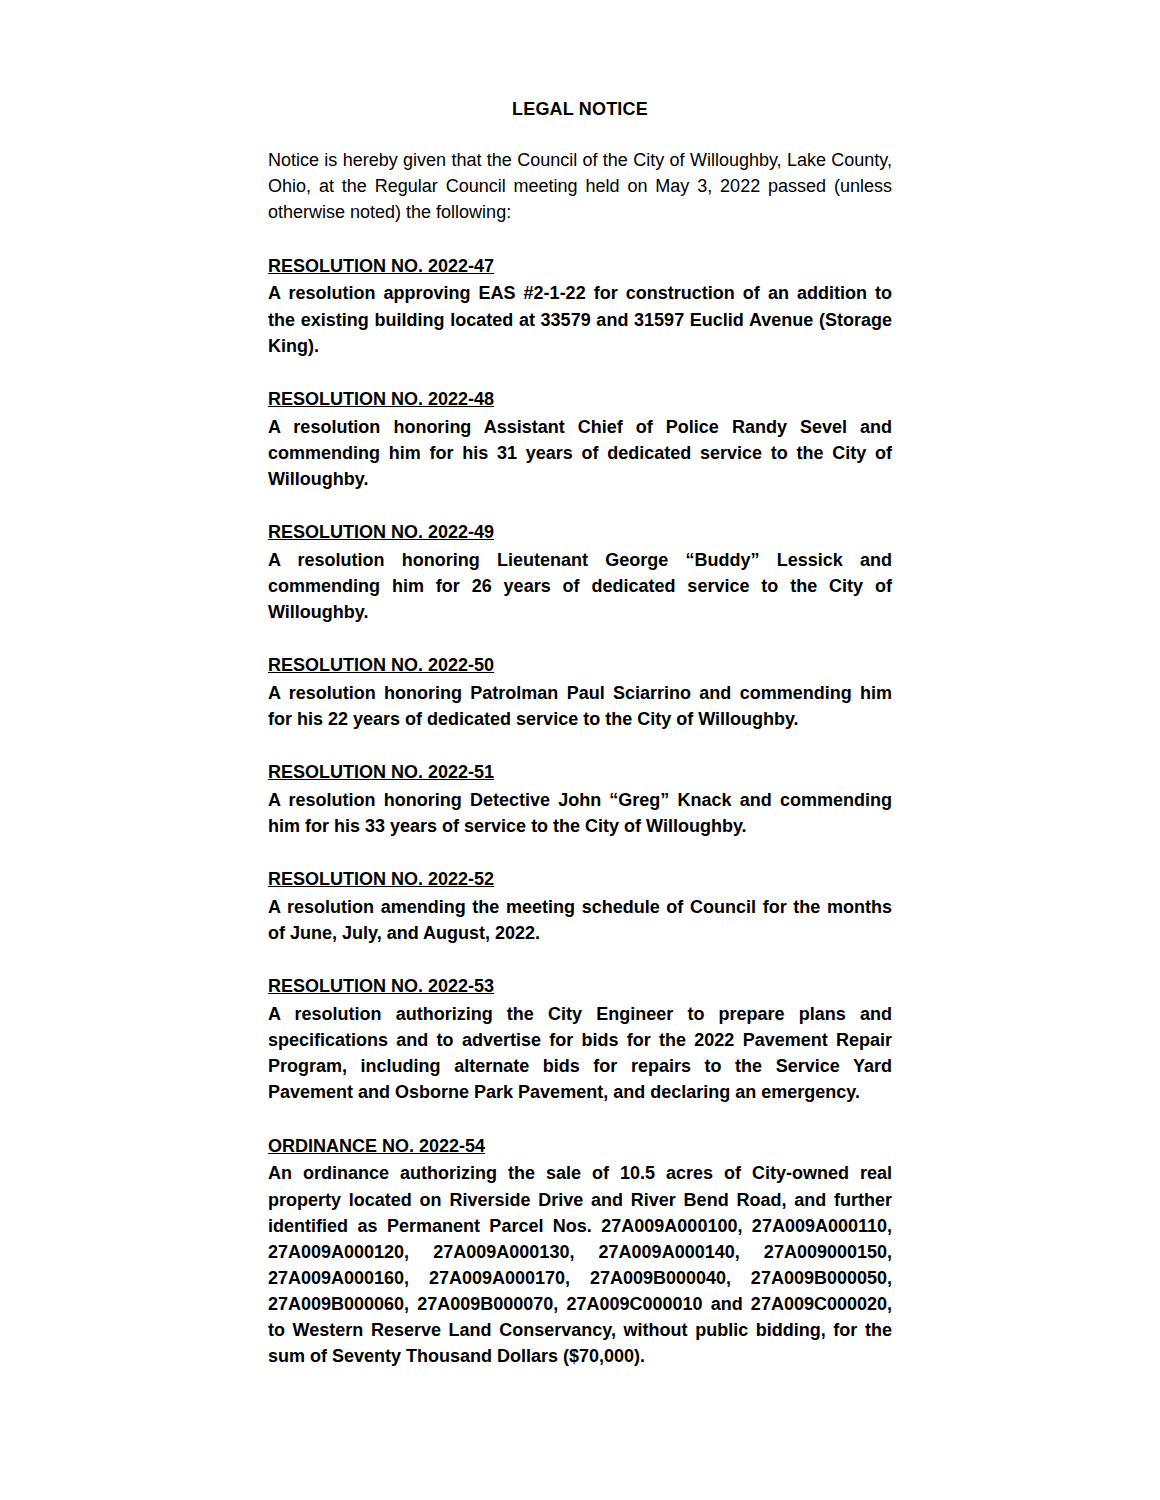LEGAL NOTICE
Notice is hereby given that the Council of the City of Willoughby, Lake County, Ohio, at the Regular Council meeting held on May 3, 2022 passed (unless otherwise noted) the following:
RESOLUTION NO. 2022-47
A resolution approving EAS #2-1-22 for construction of an addition to the existing building located at 33579 and 31597 Euclid Avenue (Storage King).
RESOLUTION NO. 2022-48
A resolution honoring Assistant Chief of Police Randy Sevel and commending him for his 31 years of dedicated service to the City of Willoughby.
RESOLUTION NO. 2022-49
A resolution honoring Lieutenant George “Buddy” Lessick and commending him for 26 years of dedicated service to the City of Willoughby.
RESOLUTION NO. 2022-50
A resolution honoring Patrolman Paul Sciarrino and commending him for his 22 years of dedicated service to the City of Willoughby.
RESOLUTION NO. 2022-51
A resolution honoring Detective John “Greg” Knack and commending him for his 33 years of service to the City of Willoughby.
RESOLUTION NO. 2022-52
A resolution amending the meeting schedule of Council for the months of June, July, and August, 2022.
RESOLUTION NO. 2022-53
A resolution authorizing the City Engineer to prepare plans and specifications and to advertise for bids for the 2022 Pavement Repair Program, including alternate bids for repairs to the Service Yard Pavement and Osborne Park Pavement, and declaring an emergency.
ORDINANCE NO. 2022-54
An ordinance authorizing the sale of 10.5 acres of City-owned real property located on Riverside Drive and River Bend Road, and further identified as Permanent Parcel Nos. 27A009A000100, 27A009A000110, 27A009A000120, 27A009A000130, 27A009A000140, 27A009000150, 27A009A000160, 27A009A000170, 27A009B000040, 27A009B000050, 27A009B000060, 27A009B000070, 27A009C000010 and 27A009C000020, to Western Reserve Land Conservancy, without public bidding, for the sum of Seventy Thousand Dollars ($70,000).